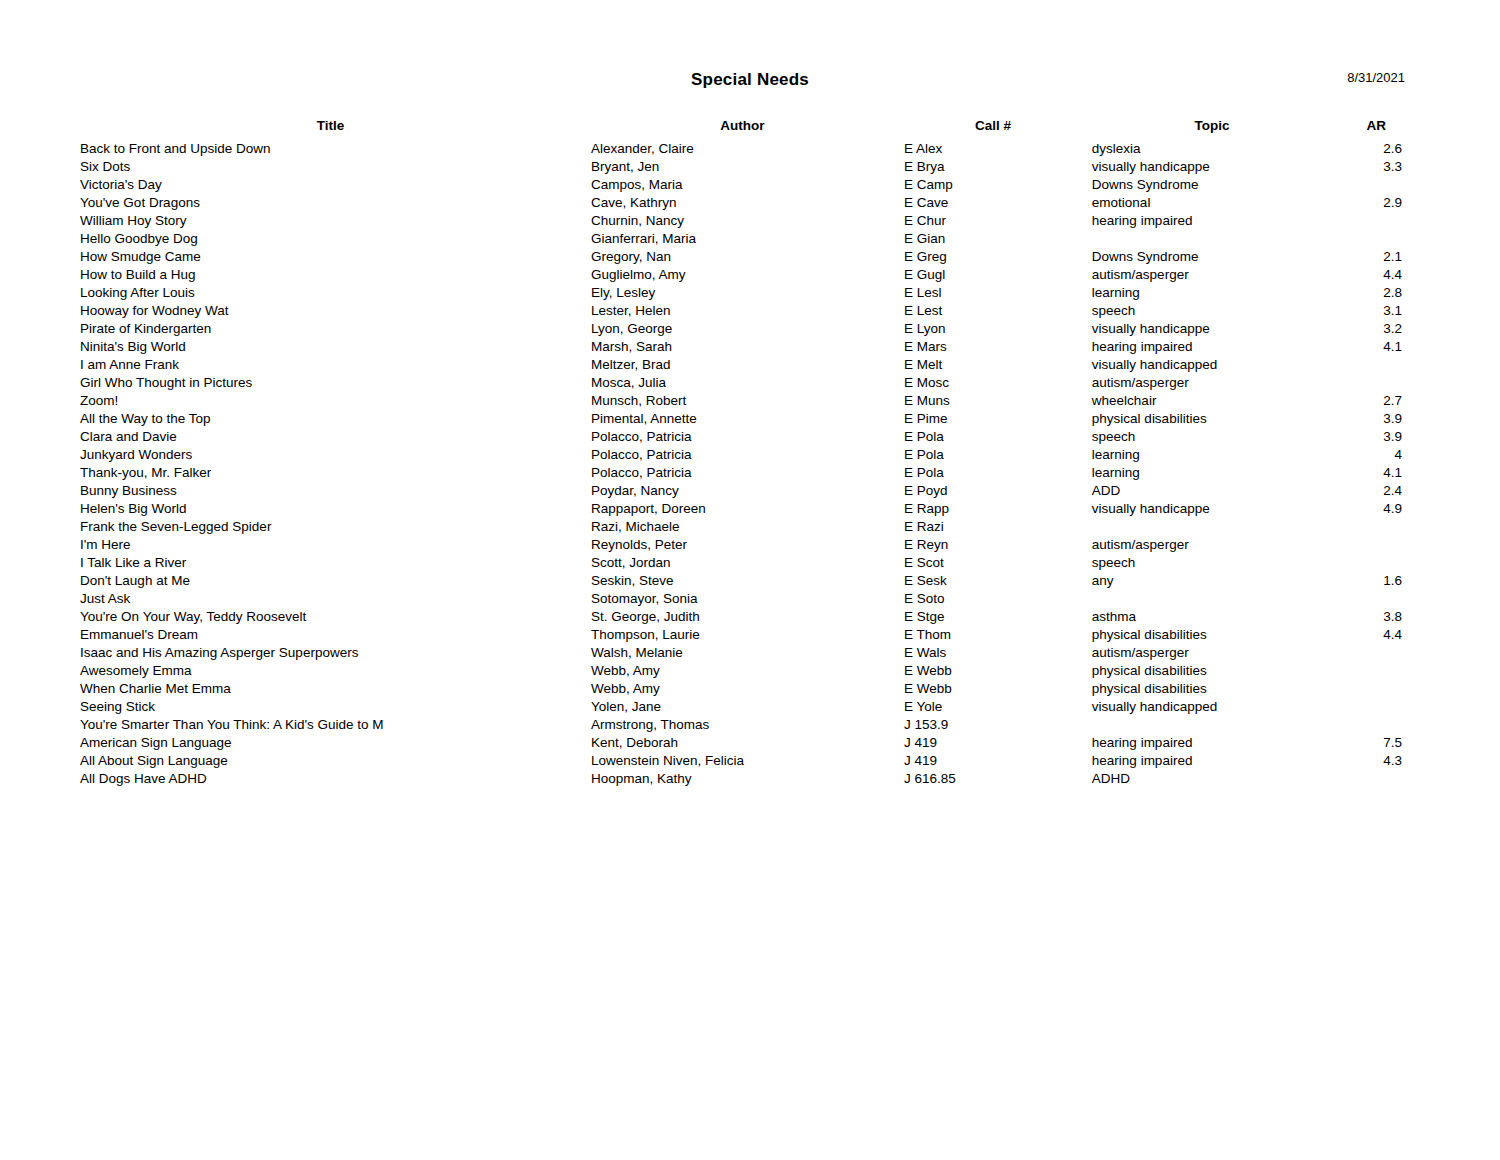8/31/2021
Special Needs
| Title | Author | Call # | Topic | AR |
| --- | --- | --- | --- | --- |
| Back to Front and Upside Down | Alexander, Claire | E Alex | dyslexia | 2.6 |
| Six Dots | Bryant, Jen | E Brya | visually handicappe | 3.3 |
| Victoria's Day | Campos, Maria | E Camp | Downs Syndrome | |
| You've Got Dragons | Cave, Kathryn | E Cave | emotional | 2.9 |
| William Hoy Story | Churnin, Nancy | E Chur | hearing impaired | |
| Hello Goodbye Dog | Gianferrari, Maria | E Gian | | |
| How Smudge Came | Gregory, Nan | E Greg | Downs Syndrome | 2.1 |
| How to Build a Hug | Guglielmo, Amy | E Gugl | autism/asperger | 4.4 |
| Looking After Louis | Ely, Lesley | E Lesl | learning | 2.8 |
| Hooway for Wodney Wat | Lester, Helen | E Lest | speech | 3.1 |
| Pirate of Kindergarten | Lyon, George | E Lyon | visually handicappe | 3.2 |
| Ninita's Big World | Marsh, Sarah | E Mars | hearing impaired | 4.1 |
| I am Anne Frank | Meltzer, Brad | E Melt | visually handicapped | |
| Girl Who Thought in Pictures | Mosca, Julia | E Mosc | autism/asperger | |
| Zoom! | Munsch, Robert | E Muns | wheelchair | 2.7 |
| All the Way to the Top | Pimental, Annette | E Pime | physical disabilities | 3.9 |
| Clara and Davie | Polacco, Patricia | E Pola | speech | 3.9 |
| Junkyard Wonders | Polacco, Patricia | E Pola | learning | 4 |
| Thank-you, Mr. Falker | Polacco, Patricia | E Pola | learning | 4.1 |
| Bunny Business | Poydar, Nancy | E Poyd | ADD | 2.4 |
| Helen's Big World | Rappaport, Doreen | E Rapp | visually handicappe | 4.9 |
| Frank the Seven-Legged Spider | Razi, Michaele | E Razi | | |
| I'm Here | Reynolds, Peter | E Reyn | autism/asperger | |
| I Talk Like a River | Scott, Jordan | E Scot | speech | |
| Don't Laugh at Me | Seskin, Steve | E Sesk | any | 1.6 |
| Just Ask | Sotomayor, Sonia | E Soto | | |
| You're On Your Way, Teddy Roosevelt | St. George, Judith | E Stge | asthma | 3.8 |
| Emmanuel's Dream | Thompson, Laurie | E Thom | physical disabilities | 4.4 |
| Isaac and His Amazing Asperger Superpowers | Walsh, Melanie | E Wals | autism/asperger | |
| Awesomely Emma | Webb, Amy | E Webb | physical disabilities | |
| When Charlie Met Emma | Webb, Amy | E Webb | physical disabilities | |
| Seeing Stick | Yolen, Jane | E Yole | visually handicapped | |
| You're Smarter Than You Think: A Kid's Guide to M | Armstrong, Thomas | J 153.9 | | |
| American Sign Language | Kent, Deborah | J 419 | hearing impaired | 7.5 |
| All About Sign Language | Lowenstein Niven, Felicia | J 419 | hearing impaired | 4.3 |
| All Dogs Have ADHD | Hoopman, Kathy | J 616.85 | ADHD | |